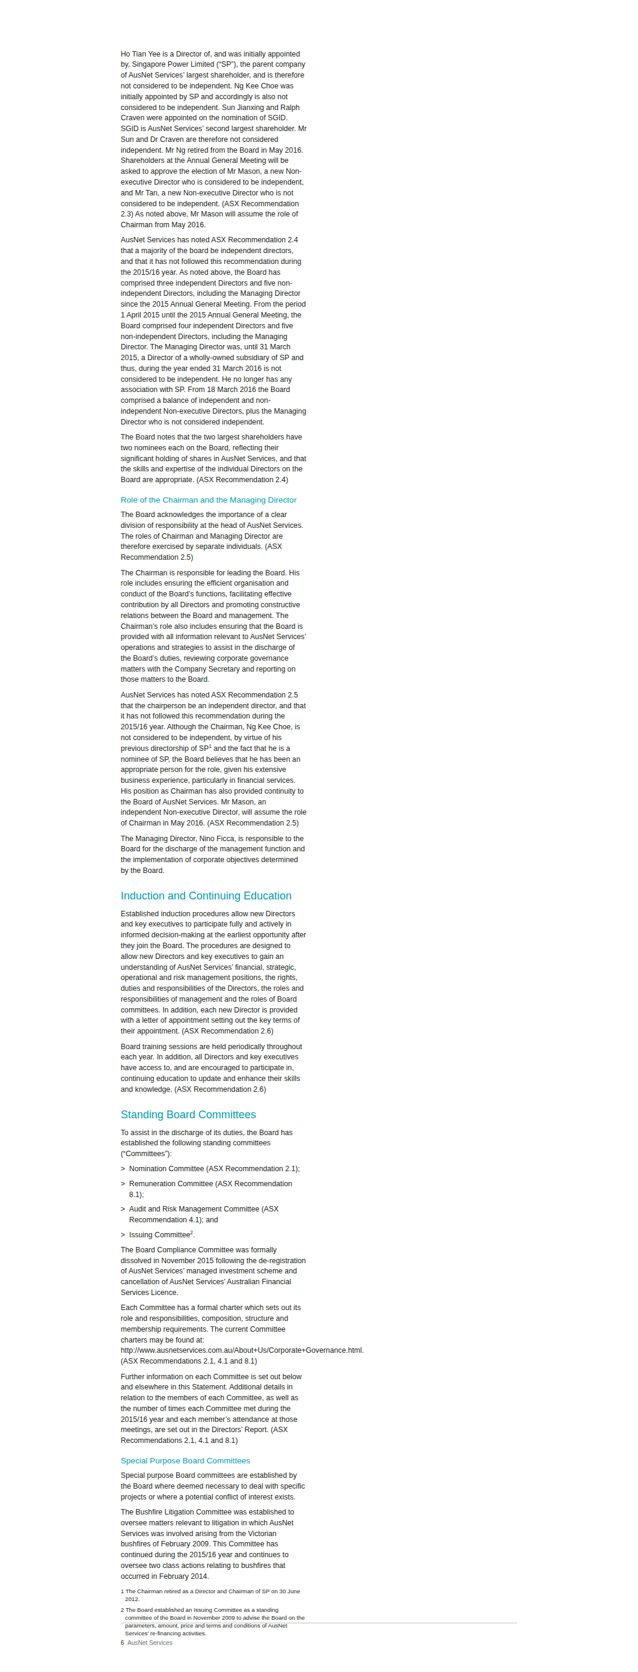Ho Tian Yee is a Director of, and was initially appointed by, Singapore Power Limited (“SP”), the parent company of AusNet Services’ largest shareholder, and is therefore not considered to be independent. Ng Kee Choe was initially appointed by SP and accordingly is also not considered to be independent. Sun Jianxing and Ralph Craven were appointed on the nomination of SGID. SGID is AusNet Services’ second largest shareholder. Mr Sun and Dr Craven are therefore not considered independent. Mr Ng retired from the Board in May 2016. Shareholders at the Annual General Meeting will be asked to approve the election of Mr Mason, a new Non-executive Director who is considered to be independent, and Mr Tan, a new Non-executive Director who is not considered to be independent. (ASX Recommendation 2.3) As noted above, Mr Mason will assume the role of Chairman from May 2016.
AusNet Services has noted ASX Recommendation 2.4 that a majority of the board be independent directors, and that it has not followed this recommendation during the 2015/16 year. As noted above, the Board has comprised three independent Directors and five non-independent Directors, including the Managing Director since the 2015 Annual General Meeting. From the period 1 April 2015 until the 2015 Annual General Meeting, the Board comprised four independent Directors and five non-independent Directors, including the Managing Director. The Managing Director was, until 31 March 2015, a Director of a wholly-owned subsidiary of SP and thus, during the year ended 31 March 2016 is not considered to be independent. He no longer has any association with SP. From 18 March 2016 the Board comprised a balance of independent and non-independent Non-executive Directors, plus the Managing Director who is not considered independent.
The Board notes that the two largest shareholders have two nominees each on the Board, reflecting their significant holding of shares in AusNet Services, and that the skills and expertise of the individual Directors on the Board are appropriate. (ASX Recommendation 2.4)
Role of the Chairman and the Managing Director
The Board acknowledges the importance of a clear division of responsibility at the head of AusNet Services. The roles of Chairman and Managing Director are therefore exercised by separate individuals. (ASX Recommendation 2.5)
The Chairman is responsible for leading the Board. His role includes ensuring the efficient organisation and conduct of the Board’s functions, facilitating effective contribution by all Directors and promoting constructive relations between the Board and management. The Chairman’s role also includes ensuring that the Board is provided with all information relevant to AusNet Services’ operations and strategies to assist in the discharge of the Board’s duties, reviewing corporate governance matters with the Company Secretary and reporting on those matters to the Board.
AusNet Services has noted ASX Recommendation 2.5 that the chairperson be an independent director, and that it has not followed this recommendation during the 2015/16 year. Although the Chairman, Ng Kee Choe, is not considered to be independent, by virtue of his previous directorship of SP1 and the fact that he is a nominee of SP, the Board believes that he has been an appropriate person for the role, given his extensive business experience, particularly in financial services. His position as Chairman has also provided continuity to the Board of AusNet Services. Mr Mason, an independent Non-executive Director, will assume the role of Chairman in May 2016. (ASX Recommendation 2.5)
The Managing Director, Nino Ficca, is responsible to the Board for the discharge of the management function and the implementation of corporate objectives determined by the Board.
Induction and Continuing Education
Established induction procedures allow new Directors and key executives to participate fully and actively in informed decision-making at the earliest opportunity after they join the Board. The procedures are designed to allow new Directors and key executives to gain an understanding of AusNet Services’ financial, strategic, operational and risk management positions, the rights, duties and responsibilities of the Directors, the roles and responsibilities of management and the roles of Board committees. In addition, each new Director is provided with a letter of appointment setting out the key terms of their appointment. (ASX Recommendation 2.6)
Board training sessions are held periodically throughout each year. In addition, all Directors and key executives have access to, and are encouraged to participate in, continuing education to update and enhance their skills and knowledge. (ASX Recommendation 2.6)
Standing Board Committees
To assist in the discharge of its duties, the Board has established the following standing committees (“Committees”):
Nomination Committee (ASX Recommendation 2.1);
Remuneration Committee (ASX Recommendation 8.1);
Audit and Risk Management Committee (ASX Recommendation 4.1); and
Issuing Committee2.
The Board Compliance Committee was formally dissolved in November 2015 following the de-registration of AusNet Services’ managed investment scheme and cancellation of AusNet Services’ Australian Financial Services Licence.
Each Committee has a formal charter which sets out its role and responsibilities, composition, structure and membership requirements. The current Committee charters may be found at: http://www.ausnetservices.com.au/About+Us/Corporate+Governance.html. (ASX Recommendations 2.1, 4.1 and 8.1)
Further information on each Committee is set out below and elsewhere in this Statement. Additional details in relation to the members of each Committee, as well as the number of times each Committee met during the 2015/16 year and each member’s attendance at those meetings, are set out in the Directors’ Report. (ASX Recommendations 2.1, 4.1 and 8.1)
Special Purpose Board Committees
Special purpose Board committees are established by the Board where deemed necessary to deal with specific projects or where a potential conflict of interest exists.
The Bushfire Litigation Committee was established to oversee matters relevant to litigation in which AusNet Services was involved arising from the Victorian bushfires of February 2009. This Committee has continued during the 2015/16 year and continues to oversee two class actions relating to bushfires that occurred in February 2014.
1 The Chairman retired as a Director and Chairman of SP on 30 June 2012.
2 The Board established an Issuing Committee as a standing committee of the Board in November 2009 to advise the Board on the parameters, amount, price and terms and conditions of AusNet Services’ re-financing activities.
6 AusNet Services